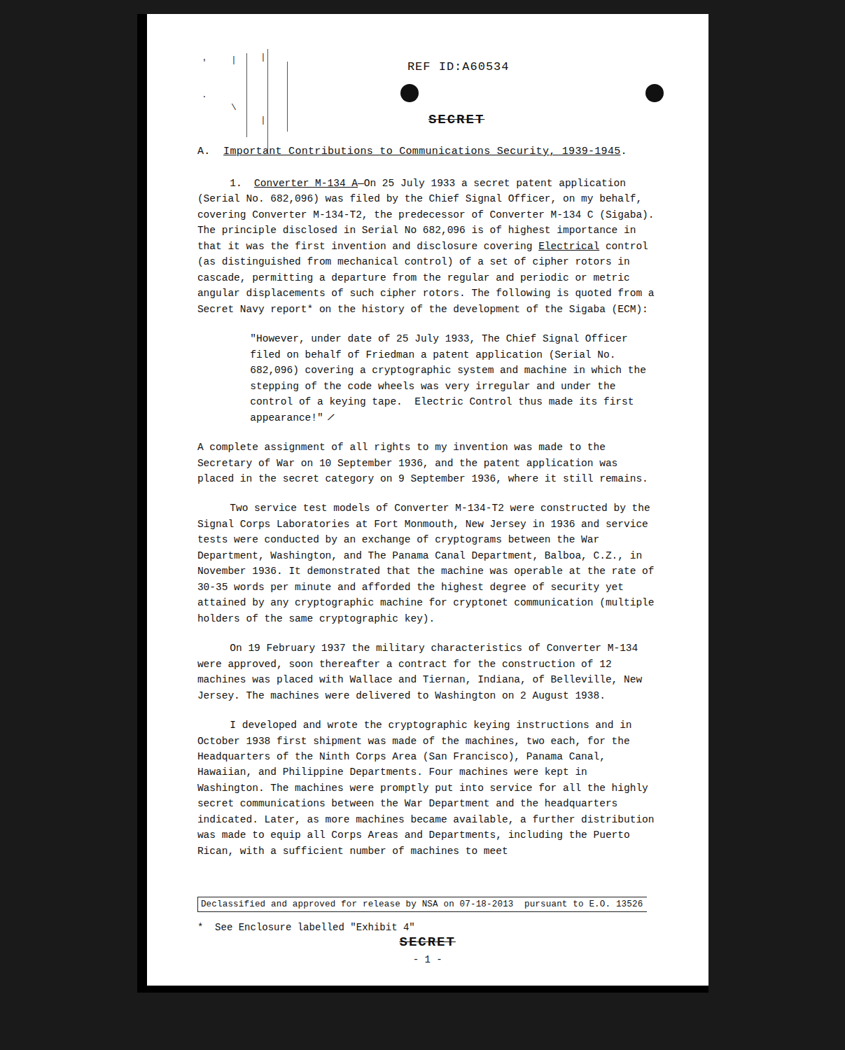' | | . \ | REF ID:A60534 SECRET
A. Important Contributions to Communications Security, 1939-1945.
1. Converter M-134 A—On 25 July 1933 a secret patent application (Serial No. 682,096) was filed by the Chief Signal Officer, on my behalf, covering Converter M-134-T2, the predecessor of Converter M-134 C (Sigaba). The principle disclosed in Serial No 682,096 is of highest importance in that it was the first invention and disclosure covering Electrical control (as distinguished from mechanical control) of a set of cipher rotors in cascade, permitting a departure from the regular and periodic or metric angular displacements of such cipher rotors. The following is quoted from a Secret Navy report* on the history of the development of the Sigaba (ECM):
"However, under date of 25 July 1933, The Chief Signal Officer filed on behalf of Friedman a patent application (Serial No. 682,096) covering a cryptographic system and machine in which the stepping of the code wheels was very irregular and under the control of a keying tape. Electric Control thus made its first appearance!"/
A complete assignment of all rights to my invention was made to the Secretary of War on 10 September 1936, and the patent application was placed in the secret category on 9 September 1936, where it still remains.
Two service test models of Converter M-134-T2 were constructed by the Signal Corps Laboratories at Fort Monmouth, New Jersey in 1936 and service tests were conducted by an exchange of cryptograms between the War Department, Washington, and The Panama Canal Department, Balboa, C.Z., in November 1936. It demonstrated that the machine was operable at the rate of 30-35 words per minute and afforded the highest degree of security yet attained by any cryptographic machine for cryptonet communication (multiple holders of the same cryptographic key).
On 19 February 1937 the military characteristics of Converter M-134 were approved, soon thereafter a contract for the construction of 12 machines was placed with Wallace and Tiernan, Indiana, of Belleville, New Jersey. The machines were delivered to Washington on 2 August 1938.
I developed and wrote the cryptographic keying instructions and in October 1938 first shipment was made of the machines, two each, for the Headquarters of the Ninth Corps Area (San Francisco), Panama Canal, Hawaiian, and Philippine Departments. Four machines were kept in Washington. The machines were promptly put into service for all the highly secret communications between the War Department and the headquarters indicated. Later, as more machines became available, a further distribution was made to equip all Corps Areas and Departments, including the Puerto Rican, with a sufficient number of machines to meet
Declassified and approved for release by NSA on 07-18-2013 pursuant to E.O. 13526
* See Enclosure labelled "Exhibit 4"
SECRET
- 1 -